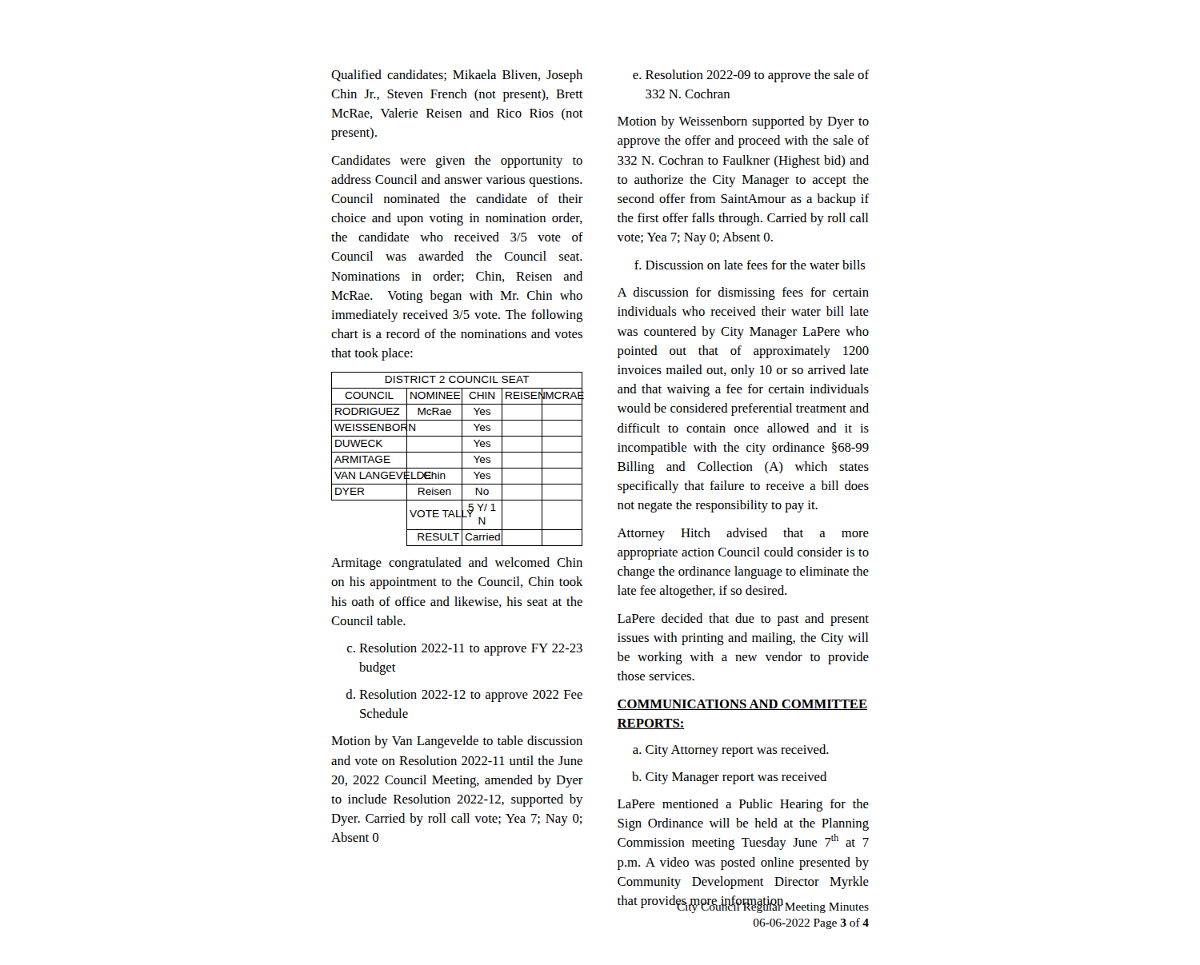Qualified candidates; Mikaela Bliven, Joseph Chin Jr., Steven French (not present), Brett McRae, Valerie Reisen and Rico Rios (not present).
Candidates were given the opportunity to address Council and answer various questions. Council nominated the candidate of their choice and upon voting in nomination order, the candidate who received 3/5 vote of Council was awarded the Council seat. Nominations in order; Chin, Reisen and McRae. Voting began with Mr. Chin who immediately received 3/5 vote. The following chart is a record of the nominations and votes that took place:
| DISTRICT 2 COUNCIL SEAT |
| --- |
| COUNCIL | NOMINEE | CHIN | REISEN | MCRAE |
| RODRIGUEZ | McRae | Yes | | |
| WEISSENBORN | | Yes | | |
| DUWECK | | Yes | | |
| ARMITAGE | | Yes | | |
| VAN LANGEVELDE | Chin | Yes | | |
| DYER | Reisen | No | | |
| | VOTE TALLY | 5 Y/ 1 N | | |
| | RESULT | Carried | | |
Armitage congratulated and welcomed Chin on his appointment to the Council, Chin took his oath of office and likewise, his seat at the Council table.
Resolution 2022-11 to approve FY 22-23 budget
Resolution 2022-12 to approve 2022 Fee Schedule
Motion by Van Langevelde to table discussion and vote on Resolution 2022-11 until the June 20, 2022 Council Meeting, amended by Dyer to include Resolution 2022-12, supported by Dyer. Carried by roll call vote; Yea 7; Nay 0; Absent 0
Resolution 2022-09 to approve the sale of 332 N. Cochran
Motion by Weissenborn supported by Dyer to approve the offer and proceed with the sale of 332 N. Cochran to Faulkner (Highest bid) and to authorize the City Manager to accept the second offer from SaintAmour as a backup if the first offer falls through. Carried by roll call vote; Yea 7; Nay 0; Absent 0.
Discussion on late fees for the water bills
A discussion for dismissing fees for certain individuals who received their water bill late was countered by City Manager LaPere who pointed out that of approximately 1200 invoices mailed out, only 10 or so arrived late and that waiving a fee for certain individuals would be considered preferential treatment and difficult to contain once allowed and it is incompatible with the city ordinance §68-99 Billing and Collection (A) which states specifically that failure to receive a bill does not negate the responsibility to pay it.
Attorney Hitch advised that a more appropriate action Council could consider is to change the ordinance language to eliminate the late fee altogether, if so desired.
LaPere decided that due to past and present issues with printing and mailing, the City will be working with a new vendor to provide those services.
Communications and Committee Reports:
City Attorney report was received.
City Manager report was received
LaPere mentioned a Public Hearing for the Sign Ordinance will be held at the Planning Commission meeting Tuesday June 7th at 7 p.m. A video was posted online presented by Community Development Director Myrkle that provides more information
City Council Regular Meeting Minutes
06-06-2022 Page 3 of 4